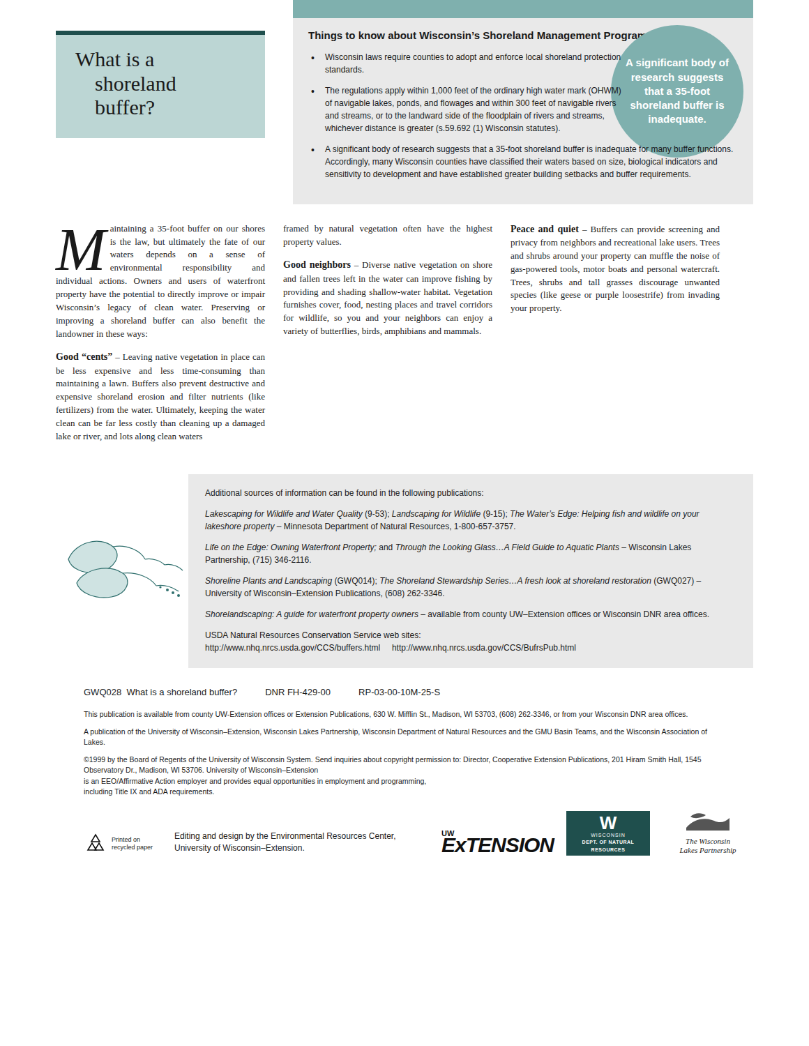What is ashoreland buffer?
A significant body of research suggests that a 35-foot shoreland buffer is inadequate.
Things to know about Wisconsin’s Shoreland Management Program
Wisconsin laws require counties to adopt and enforce local shoreland protection standards.
The regulations apply within 1,000 feet of the ordinary high water mark (OHWM) of navigable lakes, ponds, and flowages and within 300 feet of navigable rivers and streams, or to the landward side of the floodplain of rivers and streams, whichever distance is greater (s.59.692 (1) Wisconsin statutes).
A significant body of research suggests that a 35-foot shoreland buffer is inadequate for many buffer functions. Accordingly, many Wisconsin counties have classified their waters based on size, biological indicators and sensitivity to development and have established greater building setbacks and buffer requirements.
Maintaining a 35-foot buffer on our shores is the law, but ultimately the fate of our waters depends on a sense of environmental responsibility and individual actions. Owners and users of waterfront property have the potential to directly improve or impair Wisconsin’s legacy of clean water. Preserving or improving a shoreland buffer can also benefit the landowner in these ways:
Good “cents” – Leaving native vegetation in place can be less expensive and less time-consuming than maintaining a lawn. Buffers also prevent destructive and expensive shoreland erosion and filter nutrients (like fertilizers) from the water. Ultimately, keeping the water clean can be far less costly than cleaning up a damaged lake or river, and lots along clean waters
framed by natural vegetation often have the highest property values.
Good neighbors – Diverse native vegetation on shore and fallen trees left in the water can improve fishing by providing and shading shallow-water habitat. Vegetation furnishes cover, food, nesting places and travel corridors for wildlife, so you and your neighbors can enjoy a variety of butterflies, birds, amphibians and mammals.
Peace and quiet – Buffers can provide screening and privacy from neighbors and recreational lake users. Trees and shrubs around your property can muffle the noise of gas-powered tools, motor boats and personal watercraft. Trees, shrubs and tall grasses discourage unwanted species (like geese or purple loosestrife) from invading your property.
Additional sources of information can be found in the following publications:
Lakescaping for Wildlife and Water Quality (9-53); Landscaping for Wildlife (9-15); The Water’s Edge: Helping fish and wildlife on your lakeshore property – Minnesota Department of Natural Resources, 1-800-657-3757.
Life on the Edge: Owning Waterfront Property; and Through the Looking Glass…A Field Guide to Aquatic Plants – Wisconsin Lakes Partnership, (715) 346-2116.
Shoreline Plants and Landscaping (GWQ014); The Shoreland Stewardship Series…A fresh look at shoreland restoration (GWQ027) – University of Wisconsin–Extension Publications, (608) 262-3346.
Shorelandscaping: A guide for waterfront property owners – available from county UW–Extension offices or Wisconsin DNR area offices.
USDA Natural Resources Conservation Service web sites:
http://www.nhq.nrcs.usda.gov/CCS/buffers.html http://www.nhq.nrcs.usda.gov/CCS/BufrsPub.html
GWQ028 What is a shoreland buffer? DNR FH-429-00 RP-03-00-10M-25-S
This publication is available from county UW-Extension offices or Extension Publications, 630 W. Mifflin St., Madison, WI 53703, (608) 262-3346, or from your Wisconsin DNR area offices.
A publication of the University of Wisconsin–Extension, Wisconsin Lakes Partnership, Wisconsin Department of Natural Resources and the GMU Basin Teams, and the Wisconsin Association of Lakes.
©1999 by the Board of Regents of the University of Wisconsin System. Send inquiries about copyright permission to: Director, Cooperative Extension Publications, 201 Hiram Smith Hall, 1545 Observatory Dr., Madison, WI 53706. University of Wisconsin–Extension
is an EEO/Affirmative Action employer and provides equal opportunities in employment and programming,
including Title IX and ADA requirements.
Printed on
recycled paper
Editing and design by the Environmental Resources Center,
University of Wisconsin–Extension.
UWExTENSION
W
WISCONSIN
DEPT. OF NATURAL RESOURCES
The Wisconsin
Lakes Partnership